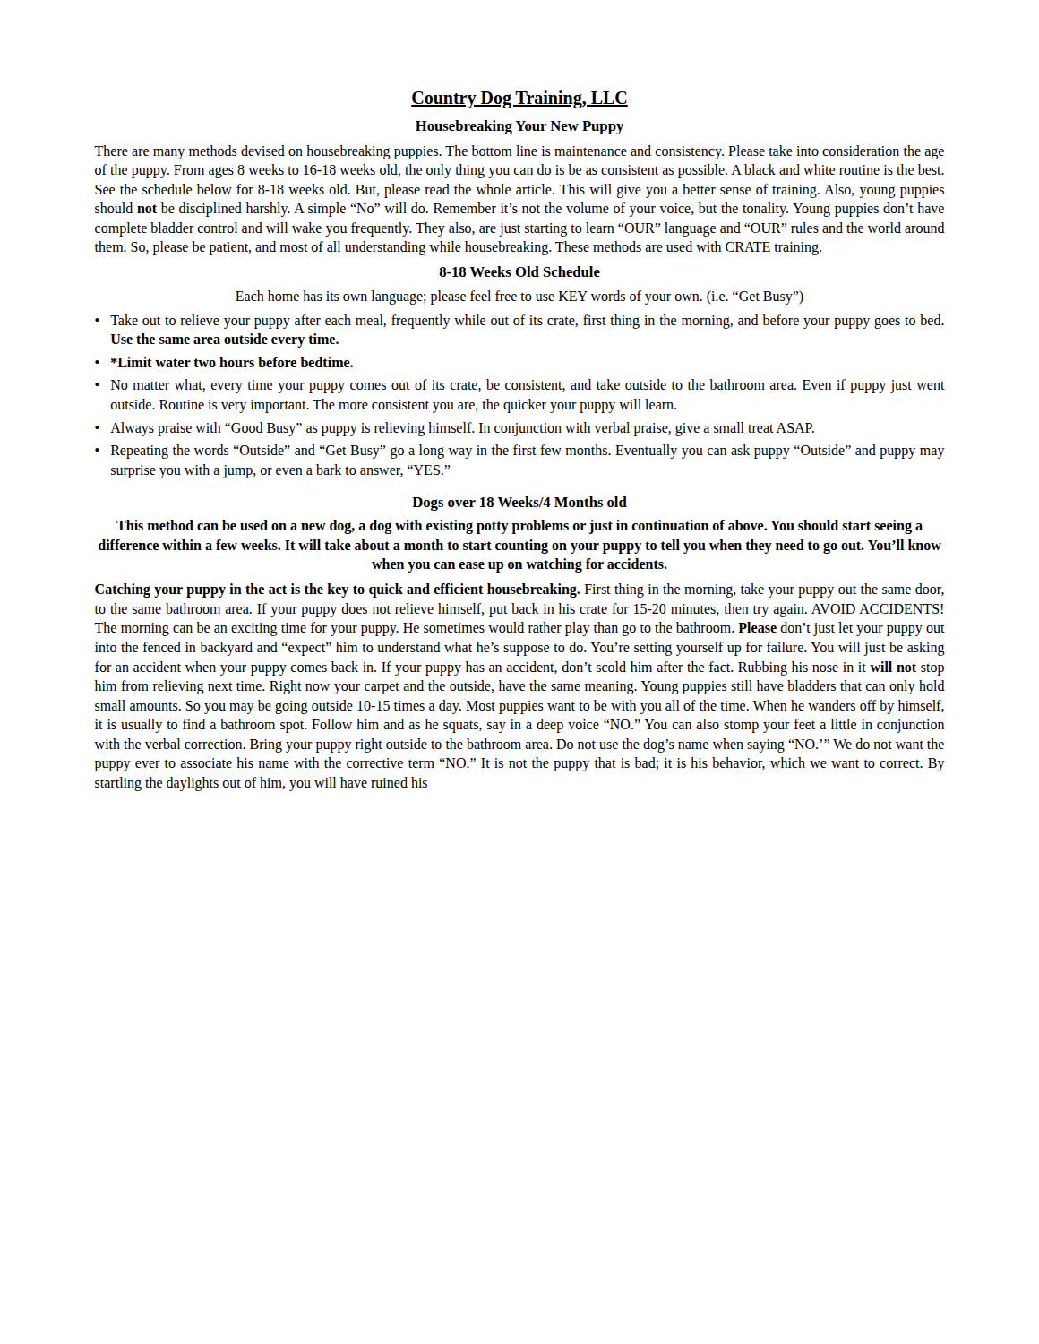Country Dog Training, LLC
Housebreaking Your New Puppy
There are many methods devised on housebreaking puppies. The bottom line is maintenance and consistency. Please take into consideration the age of the puppy. From ages 8 weeks to 16-18 weeks old, the only thing you can do is be as consistent as possible. A black and white routine is the best. See the schedule below for 8-18 weeks old. But, please read the whole article. This will give you a better sense of training. Also, young puppies should not be disciplined harshly. A simple “No” will do. Remember it’s not the volume of your voice, but the tonality. Young puppies don’t have complete bladder control and will wake you frequently. They also, are just starting to learn “OUR” language and “OUR” rules and the world around them. So, please be patient, and most of all understanding while housebreaking. These methods are used with CRATE training.
8-18 Weeks Old Schedule
Each home has its own language; please feel free to use KEY words of your own. (i.e. “Get Busy”)
Take out to relieve your puppy after each meal, frequently while out of its crate, first thing in the morning, and before your puppy goes to bed. Use the same area outside every time.
*Limit water two hours before bedtime.
No matter what, every time your puppy comes out of its crate, be consistent, and take outside to the bathroom area. Even if puppy just went outside. Routine is very important. The more consistent you are, the quicker your puppy will learn.
Always praise with “Good Busy” as puppy is relieving himself. In conjunction with verbal praise, give a small treat ASAP.
Repeating the words “Outside” and “Get Busy” go a long way in the first few months. Eventually you can ask puppy “Outside” and puppy may surprise you with a jump, or even a bark to answer, “YES.”
Dogs over 18 Weeks/4 Months old
This method can be used on a new dog, a dog with existing potty problems or just in continuation of above. You should start seeing a difference within a few weeks. It will take about a month to start counting on your puppy to tell you when they need to go out. You’ll know when you can ease up on watching for accidents.
Catching your puppy in the act is the key to quick and efficient housebreaking. First thing in the morning, take your puppy out the same door, to the same bathroom area. If your puppy does not relieve himself, put back in his crate for 15-20 minutes, then try again. AVOID ACCIDENTS! The morning can be an exciting time for your puppy. He sometimes would rather play than go to the bathroom. Please don’t just let your puppy out into the fenced in backyard and “expect” him to understand what he’s suppose to do. You’re setting yourself up for failure. You will just be asking for an accident when your puppy comes back in. If your puppy has an accident, don’t scold him after the fact. Rubbing his nose in it will not stop him from relieving next time. Right now your carpet and the outside, have the same meaning. Young puppies still have bladders that can only hold small amounts. So you may be going outside 10-15 times a day. Most puppies want to be with you all of the time. When he wanders off by himself, it is usually to find a bathroom spot. Follow him and as he squats, say in a deep voice “NO.” You can also stomp your feet a little in conjunction with the verbal correction. Bring your puppy right outside to the bathroom area. Do not use the dog’s name when saying “NO.’” We do not want the puppy ever to associate his name with the corrective term “NO.” It is not the puppy that is bad; it is his behavior, which we want to correct. By startling the daylights out of him, you will have ruined his